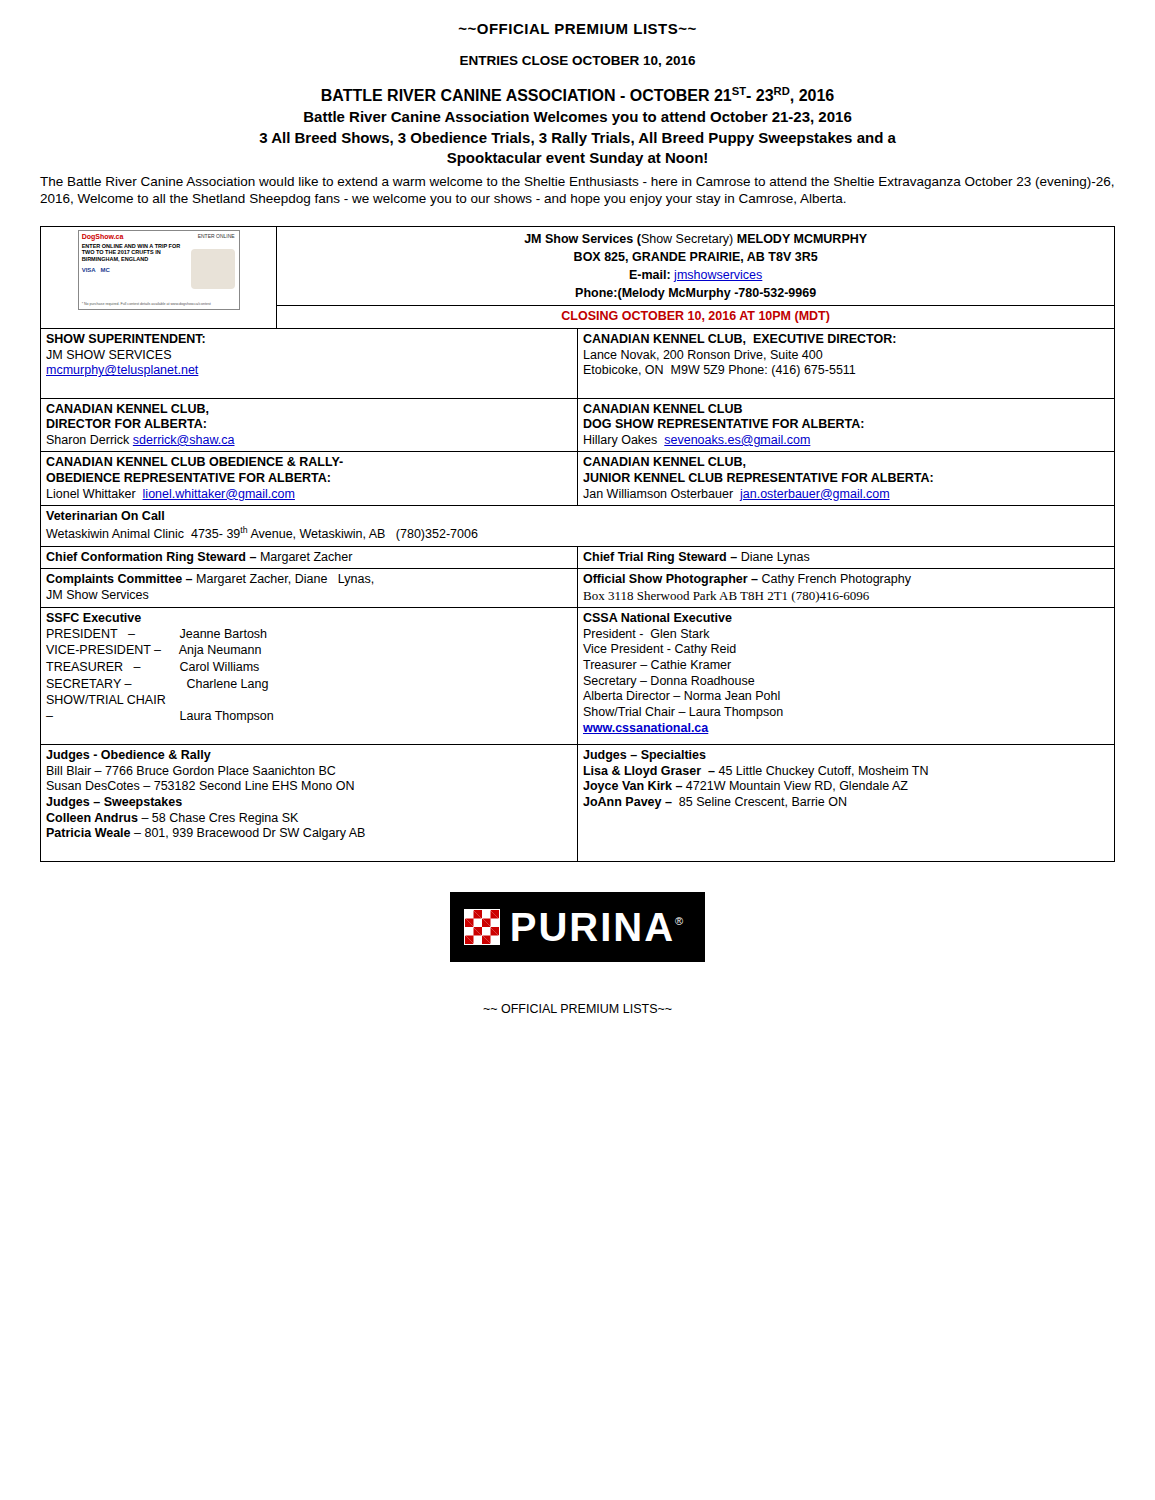~~OFFICIAL PREMIUM LISTS~~
ENTRIES CLOSE OCTOBER 10, 2016
BATTLE RIVER CANINE ASSOCIATION - OCTOBER 21ST- 23RD, 2016
Battle River Canine Association Welcomes you to attend October 21-23, 2016
3 All Breed Shows, 3 Obedience Trials, 3 Rally Trials, All Breed Puppy Sweepstakes and a
Spooktacular event Sunday at Noon!
The Battle River Canine Association would like to extend a warm welcome to the Sheltie Enthusiasts - here in Camrose to attend the Sheltie Extravaganza October 23 (evening)-26, 2016, Welcome to all the Shetland Sheepdog fans - we welcome you to our shows - and hope you enjoy your stay in Camrose, Alberta.
| DogShow.ca ENTER ONLINE ENTER ONLINE AND WIN A TRIP FOR TWO TO THE 2017 CRUFTS IN BIRMINGHAM, ENGLAND VISA MC * No purchase required. Full contest details available at www.dogshow.ca/contest | JM Show Services ( Show Secretary) MELODY MCMURPHY BOX 825, GRANDE PRAIRIE, AB T8V 3R5 E-mail: jmshowservices Phone:(Melody McMurphy -780-532-9969 |
| CLOSING OCTOBER 10, 2016 AT 10PM (MDT) |
| SHOW SUPERINTENDENT: JM SHOW SERVICES mcmurphy@telusplanet.net | CANADIAN KENNEL CLUB, EXECUTIVE DIRECTOR: Lance Novak, 200 Ronson Drive, Suite 400 Etobicoke, ON M9W 5Z9 Phone: (416) 675-5511 |
| CANADIAN KENNEL CLUB, DIRECTOR FOR ALBERTA: Sharon Derrick sderrick@shaw.ca | CANADIAN KENNEL CLUB DOG SHOW REPRESENTATIVE FOR ALBERTA: Hillary Oakes sevenoaks.es@gmail.com |
| CANADIAN KENNEL CLUB OBEDIENCE & RALLY- OBEDIENCE REPRESENTATIVE FOR ALBERTA: Lionel Whittaker lionel.whittaker@gmail.com | CANADIAN KENNEL CLUB, JUNIOR KENNEL CLUB REPRESENTATIVE FOR ALBERTA: Jan Williamson Osterbauer jan.osterbauer@gmail.com |
| Veterinarian On Call Wetaskiwin Animal Clinic 4735- 39 th Avenue, Wetaskiwin, AB (780)352-7006 |
| Chief Conformation Ring Steward – Margaret Zacher | Chief Trial Ring Steward – Diane Lynas |
| Complaints Committee – Margaret Zacher, Diane Lynas, JM Show Services | Official Show Photographer – Cathy French Photography Box 3118 Sherwood Park AB T8H 2T1 (780)416-6096 |
| SSFC Executive PRESIDENT – Jeanne Bartosh VICE-PRESIDENT – Anja Neumann TREASURER – Carol Williams SECRETARY – Charlene Lang SHOW/TRIAL CHAIR – Laura Thompson | CSSA National Executive President - Glen Stark Vice President - Cathy Reid Treasurer – Cathie Kramer Secretary – Donna Roadhouse Alberta Director – Norma Jean Pohl Show/Trial Chair – Laura Thompson www.cssanational.ca |
| Judges - Obedience & Rally Bill Blair – 7766 Bruce Gordon Place Saanichton BC Susan DesCotes – 753182 Second Line EHS Mono ON Judges – Sweepstakes Colleen Andrus – 58 Chase Cres Regina SK Patricia Weale – 801, 939 Bracewood Dr SW Calgary AB | Judges – Specialties Lisa & Lloyd Graser – 45 Little Chuckey Cutoff, Mosheim TN Joyce Van Kirk – 4721W Mountain View RD, Glendale AZ JoAnn Pavey – 85 Seline Crescent, Barrie ON |
PURINA®
~~ OFFICIAL PREMIUM LISTS~~